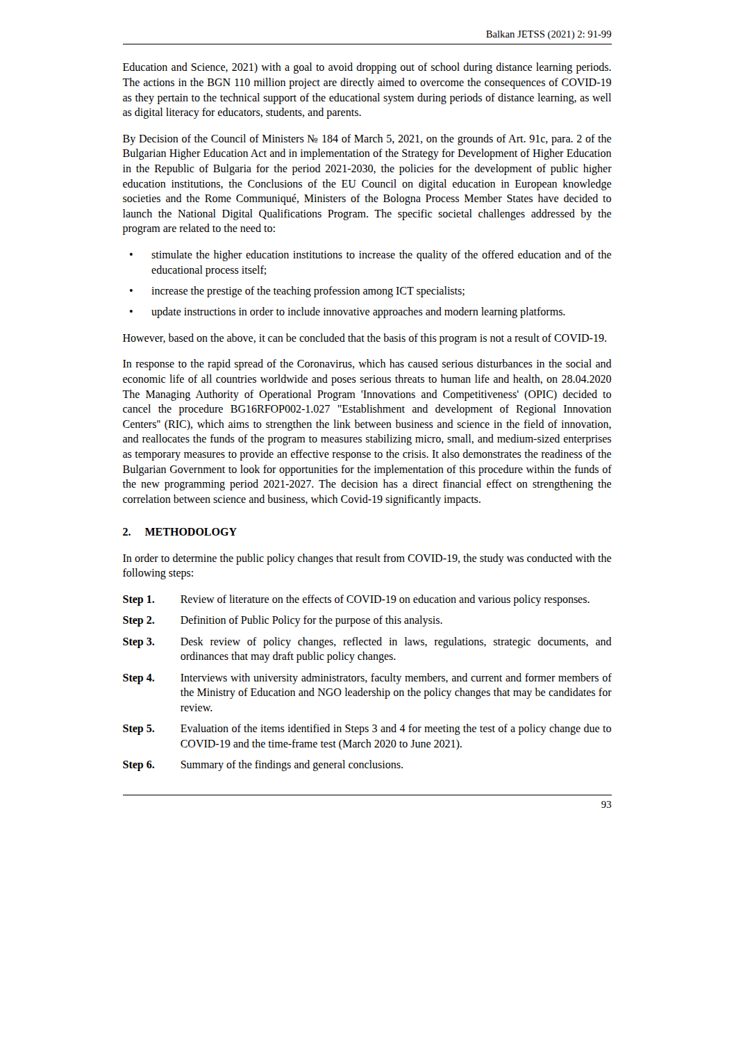Balkan JETSS (2021) 2: 91-99
Education and Science, 2021) with a goal to avoid dropping out of school during distance learning periods. The actions in the BGN 110 million project are directly aimed to overcome the consequences of COVID-19 as they pertain to the technical support of the educational system during periods of distance learning, as well as digital literacy for educators, students, and parents.
By Decision of the Council of Ministers № 184 of March 5, 2021, on the grounds of Art. 91c, para. 2 of the Bulgarian Higher Education Act and in implementation of the Strategy for Development of Higher Education in the Republic of Bulgaria for the period 2021-2030, the policies for the development of public higher education institutions, the Conclusions of the EU Council on digital education in European knowledge societies and the Rome Communiqué, Ministers of the Bologna Process Member States have decided to launch the National Digital Qualifications Program. The specific societal challenges addressed by the program are related to the need to:
stimulate the higher education institutions to increase the quality of the offered education and of the educational process itself;
increase the prestige of the teaching profession among ICT specialists;
update instructions in order to include innovative approaches and modern learning platforms.
However, based on the above, it can be concluded that the basis of this program is not a result of COVID-19.
In response to the rapid spread of the Coronavirus, which has caused serious disturbances in the social and economic life of all countries worldwide and poses serious threats to human life and health, on 28.04.2020 The Managing Authority of Operational Program 'Innovations and Competitiveness' (OPIC) decided to cancel the procedure BG16RFOP002-1.027 "Establishment and development of Regional Innovation Centers'' (RIC), which aims to strengthen the link between business and science in the field of innovation, and reallocates the funds of the program to measures stabilizing micro, small, and medium-sized enterprises as temporary measures to provide an effective response to the crisis. It also demonstrates the readiness of the Bulgarian Government to look for opportunities for the implementation of this procedure within the funds of the new programming period 2021-2027. The decision has a direct financial effect on strengthening the correlation between science and business, which Covid-19 significantly impacts.
2. METHODOLOGY
In order to determine the public policy changes that result from COVID-19, the study was conducted with the following steps:
Step 1.
Review of literature on the effects of COVID-19 on education and various policy responses.
Step 2.
Definition of Public Policy for the purpose of this analysis.
Step 3.
Desk review of policy changes, reflected in laws, regulations, strategic documents, and ordinances that may draft public policy changes.
Step 4.
Interviews with university administrators, faculty members, and current and former members of the Ministry of Education and NGO leadership on the policy changes that may be candidates for review.
Step 5.
Evaluation of the items identified in Steps 3 and 4 for meeting the test of a policy change due to COVID-19 and the time-frame test (March 2020 to June 2021).
Step 6.
Summary of the findings and general conclusions.
93